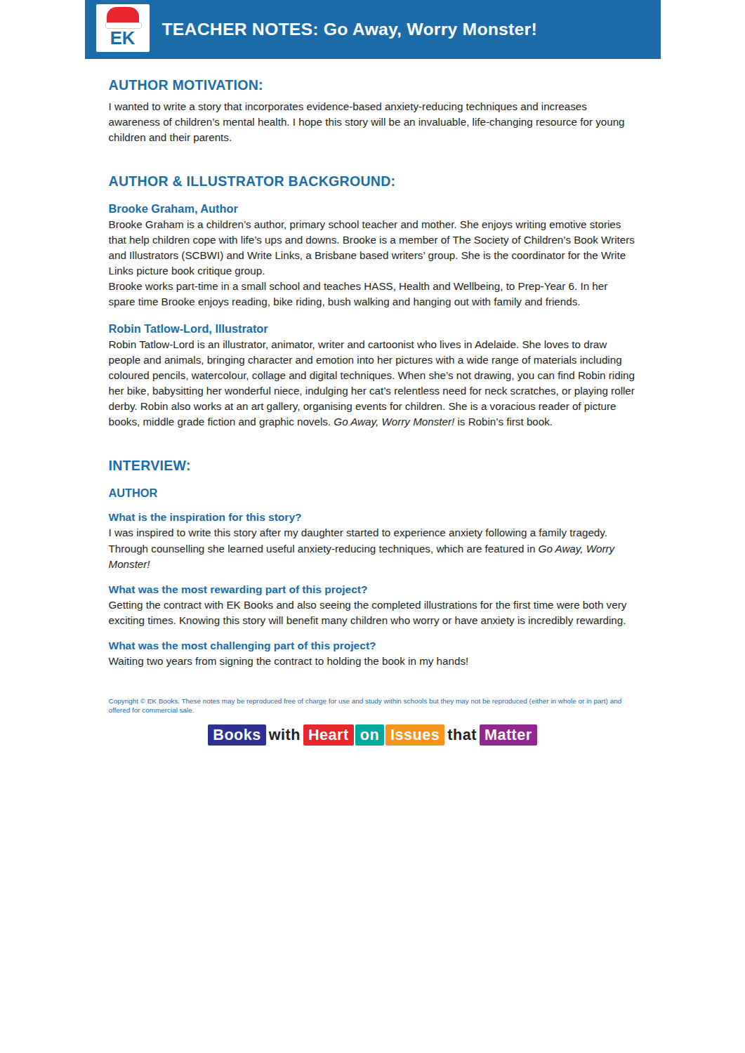EK
TEACHER NOTES: Go Away, Worry Monster!
AUTHOR MOTIVATION:
I wanted to write a story that incorporates evidence-based anxiety-reducing techniques and increases awareness of children’s mental health. I hope this story will be an invaluable, life-changing resource for young children and their parents.
AUTHOR & ILLUSTRATOR BACKGROUND:
Brooke Graham, Author
Brooke Graham is a children’s author, primary school teacher and mother. She enjoys writing emotive stories that help children cope with life’s ups and downs. Brooke is a member of The Society of Children’s Book Writers and Illustrators (SCBWI) and Write Links, a Brisbane based writers’ group. She is the coordinator for the Write Links picture book critique group.
Brooke works part-time in a small school and teaches HASS, Health and Wellbeing, to Prep-Year 6. In her spare time Brooke enjoys reading, bike riding, bush walking and hanging out with family and friends.
Robin Tatlow-Lord, Illustrator
Robin Tatlow-Lord is an illustrator, animator, writer and cartoonist who lives in Adelaide. She loves to draw people and animals, bringing character and emotion into her pictures with a wide range of materials including coloured pencils, watercolour, collage and digital techniques. When she’s not drawing, you can find Robin riding her bike, babysitting her wonderful niece, indulging her cat’s relentless need for neck scratches, or playing roller derby. Robin also works at an art gallery, organising events for children. She is a voracious reader of picture books, middle grade fiction and graphic novels. Go Away, Worry Monster! is Robin’s first book.
INTERVIEW:
AUTHOR
What is the inspiration for this story?
I was inspired to write this story after my daughter started to experience anxiety following a family tragedy. Through counselling she learned useful anxiety-reducing techniques, which are featured in Go Away, Worry Monster!
What was the most rewarding part of this project?
Getting the contract with EK Books and also seeing the completed illustrations for the first time were both very exciting times. Knowing this story will benefit many children who worry or have anxiety is incredibly rewarding.
What was the most challenging part of this project?
Waiting two years from signing the contract to holding the book in my hands!
Copyright © EK Books. These notes may be reproduced free of charge for use and study within schools but they may not be reproduced (either in whole or in part) and offered for commercial sale.
Books with Heart on Issues that Matter